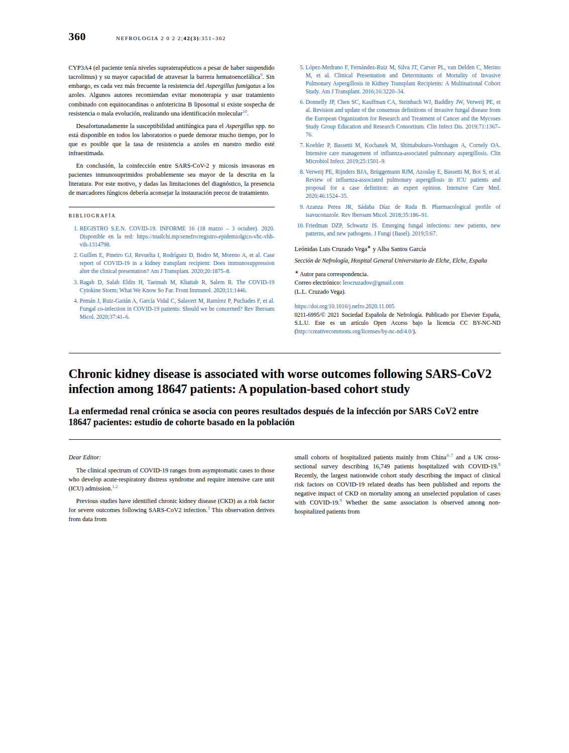360
nefrologia 2 0 2 2;42(3):351–362
CYP3A4 (el paciente tenía niveles supraterapéuticos a pesar de haber suspendido tacrolimus) y su mayor capacidad de atravesar la barrera hematoencefálica9. Sin embargo, es cada vez más frecuente la resistencia del Aspergillus fumigatus a los azoles. Algunos autores recomiendan evitar monoterapia y usar tratamiento combinado con equinocandinas o anfotericina B liposomal si existe sospecha de resistencia o mala evolución, realizando una identificación molecular10.
Desafortunadamente la susceptibilidad antifúngica para el Aspergillus spp. no está disponible en todos los laboratorios o puede demorar mucho tiempo, por lo que es posible que la tasa de resistencia a azoles en nuestro medio esté infraestimada.
En conclusión, la coinfección entre SARS-CoV-2 y micosis invasoras en pacientes inmunosuprimidos probablemente sea mayor de la descrita en la literatura. Por este motivo, y dadas las limitaciones del diagnóstico, la presencia de marcadores fúngicos debería aconsejar la instauración precoz de tratamiento.
Bibliografía
REGISTRO S.E.N. COVID-19. INFORME 16 (18 marzo – 3 octubre). 2020. Disponible en la red: https://mailchi.mp/senefro/registro-epidemiolgico-vhc-vhb-vih-1314798.
Guillen E, Pineiro GJ, Revuelta I, Rodríguez D, Bodro M, Moreno A, et al. Case report of COVID-19 in a kidney transplant recipient: Does immunosuppression alter the clinical presentation? Am J Transplant. 2020;20:1875–8.
Ragab D, Salah Eldin H, Taeimah M, Khattab R, Salem R. The COVID-19 Cytokine Storm; What We Know So Far. Front Immunol. 2020;11:1446.
Pemán J, Ruiz-Gaitán A, García Vidal C, Salavert M, Ramírez P, Puchades F, et al. Fungal co-infection in COVID-19 patients: Should we be concerned? Rev Iberoam Micol. 2020;37:41–6.
López-Medrano F, Fernández-Ruiz M, Silva JT, Carver PL, van Delden C, Merino M, et al. Clinical Presentation and Determinants of Mortality of Invasive Pulmonary Aspergillosis in Kidney Transplant Recipients: A Multinational Cohort Study. Am J Transplant. 2016;16:3220–34.
Donnelly JP, Chen SC, Kauffman CA, Steinbach WJ, Baddley JW, Verweij PE, et al. Revision and update of the consensus definitions of invasive fungal disease from the European Organization for Research and Treatment of Cancer and the Mycoses Study Group Education and Research Consortium. Clin Infect Dis. 2019;71:1367–76.
Koehler P, Bassetti M, Kochanek M, Shimabukuro-Vornhagen A, Cornely OA. Intensive care management of influenza-associated pulmonary aspergillosis. Clin Microbiol Infect. 2019;25:1501–9.
Verweij PE, Rijnders BJA, Brüggemann RJM, Azoulay E, Bassetti M, Bot S, et al. Review of influenza-associated pulmonary aspergillosis in ICU patients and proposal for a case definition: an expert opinion. Intensive Care Med. 2020;46:1524–35.
Azanza Perea JR, Sádaba Díaz de Rada B. Pharmacological profile of isavuconazole. Rev Iberoam Micol. 2018;35:186–91.
Friedman DZP, Schwartz IS. Emerging fungal infections: new patients, new patterns, and new pathogens. J Fungi (Basel). 2019;5:67.
Leónidas Luis Cruzado Vega∗ y Alba Santos García
Sección de Nefrología, Hospital General Universitario de Elche, Elche, España
∗ Autor para correspondencia.
Correo electrónico: leocruzadov@gmail.com
(L.L. Cruzado Vega).
https://doi.org/10.1016/j.nefro.2020.11.005
0211-6995/© 2021 Sociedad Española de Nefrología. Publicado por Elsevier España, S.L.U. Este es un artículo Open Access bajo la licencia CC BY-NC-ND (http://creativecommons.org/licenses/by-nc-nd/4.0/).
Chronic kidney disease is associated with worse outcomes following SARS-CoV2 infection among 18647 patients: A population-based cohort study
La enfermedad renal crónica se asocia con peores resultados después de la infección por SARS CoV2 entre 18647 pacientes: estudio de cohorte basado en la población
Dear Editor:
The clinical spectrum of COVID-19 ranges from asymptomatic cases to those who develop acute-respiratory distress syndrome and require intensive care unit (ICU) admission.1,2
Previous studies have identified chronic kidney disease (CKD) as a risk factor for severe outcomes following SARS-CoV2 infection.3 This observation derives from data from
small cohorts of hospitalized patients mainly from China4–7 and a UK cross-sectional survey describing 16,749 patients hospitalized with COVID-19.8 Recently, the largest nationwide cohort study describing the impact of clinical risk factors on COVID-19 related deaths has been published and reports the negative impact of CKD on mortality among an unselected population of cases with COVID-19.9 Whether the same association is observed among non-hospitalized patients from